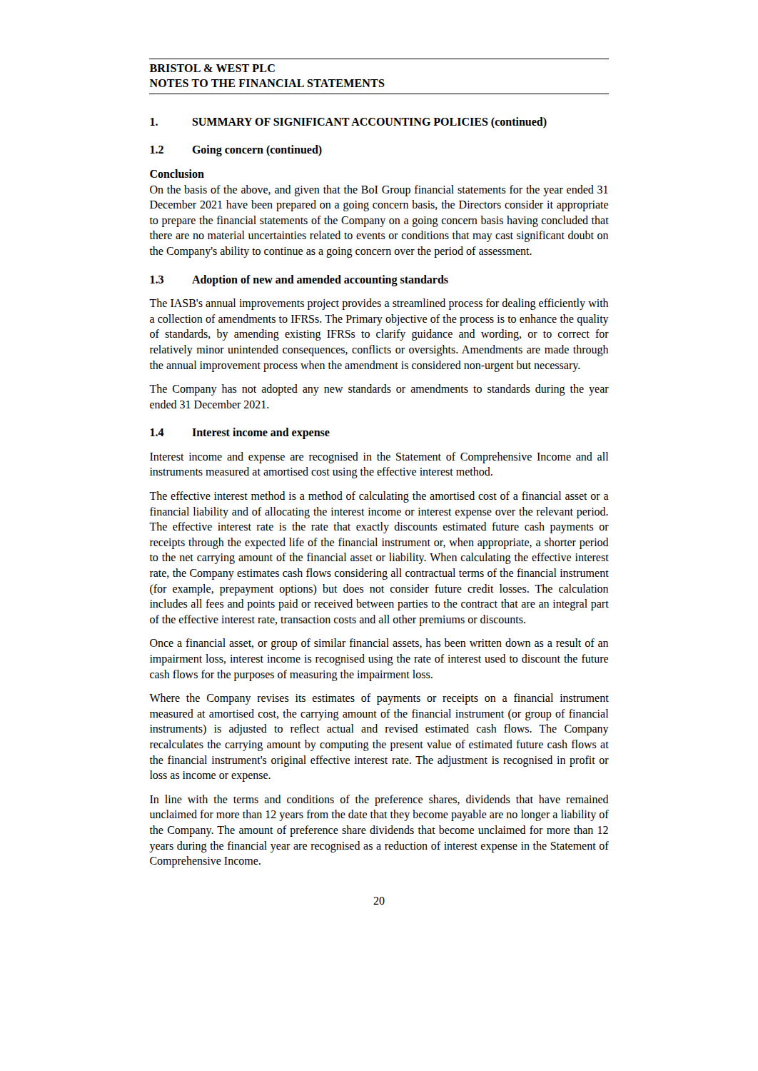BRISTOL & WEST PLC
NOTES TO THE FINANCIAL STATEMENTS
1.
SUMMARY OF SIGNIFICANT ACCOUNTING POLICIES (continued)
1.2
Going concern (continued)
Conclusion
On the basis of the above, and given that the BoI Group financial statements for the year ended 31 December 2021 have been prepared on a going concern basis, the Directors consider it appropriate to prepare the financial statements of the Company on a going concern basis having concluded that there are no material uncertainties related to events or conditions that may cast significant doubt on the Company's ability to continue as a going concern over the period of assessment.
1.3
Adoption of new and amended accounting standards
The IASB's annual improvements project provides a streamlined process for dealing efficiently with a collection of amendments to IFRSs. The Primary objective of the process is to enhance the quality of standards, by amending existing IFRSs to clarify guidance and wording, or to correct for relatively minor unintended consequences, conflicts or oversights. Amendments are made through the annual improvement process when the amendment is considered non-urgent but necessary.
The Company has not adopted any new standards or amendments to standards during the year ended 31 December 2021.
1.4
Interest income and expense
Interest income and expense are recognised in the Statement of Comprehensive Income and all instruments measured at amortised cost using the effective interest method.
The effective interest method is a method of calculating the amortised cost of a financial asset or a financial liability and of allocating the interest income or interest expense over the relevant period. The effective interest rate is the rate that exactly discounts estimated future cash payments or receipts through the expected life of the financial instrument or, when appropriate, a shorter period to the net carrying amount of the financial asset or liability. When calculating the effective interest rate, the Company estimates cash flows considering all contractual terms of the financial instrument (for example, prepayment options) but does not consider future credit losses. The calculation includes all fees and points paid or received between parties to the contract that are an integral part of the effective interest rate, transaction costs and all other premiums or discounts.
Once a financial asset, or group of similar financial assets, has been written down as a result of an impairment loss, interest income is recognised using the rate of interest used to discount the future cash flows for the purposes of measuring the impairment loss.
Where the Company revises its estimates of payments or receipts on a financial instrument measured at amortised cost, the carrying amount of the financial instrument (or group of financial instruments) is adjusted to reflect actual and revised estimated cash flows. The Company recalculates the carrying amount by computing the present value of estimated future cash flows at the financial instrument's original effective interest rate. The adjustment is recognised in profit or loss as income or expense.
In line with the terms and conditions of the preference shares, dividends that have remained unclaimed for more than 12 years from the date that they become payable are no longer a liability of the Company. The amount of preference share dividends that become unclaimed for more than 12 years during the financial year are recognised as a reduction of interest expense in the Statement of Comprehensive Income.
20